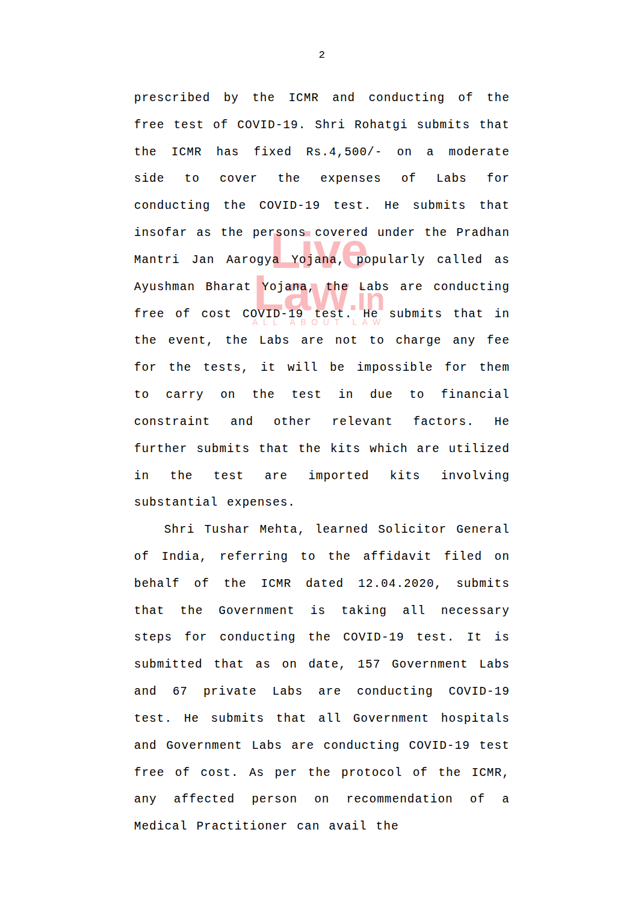2
Live Law.in ALL ABOUT LAW
prescribed by the ICMR and conducting of the free test of COVID-19. Shri Rohatgi submits that the ICMR has fixed Rs.4,500/- on a moderate side to cover the expenses of Labs for conducting the COVID-19 test. He submits that insofar as the persons covered under the Pradhan Mantri Jan Aarogya Yojana, popularly called as Ayushman Bharat Yojana, the Labs are conducting free of cost COVID-19 test. He submits that in the event, the Labs are not to charge any fee for the tests, it will be impossible for them to carry on the test in due to financial constraint and other relevant factors. He further submits that the kits which are utilized in the test are imported kits involving substantial expenses.
Shri Tushar Mehta, learned Solicitor General of India, referring to the affidavit filed on behalf of the ICMR dated 12.04.2020, submits that the Government is taking all necessary steps for conducting the COVID-19 test. It is submitted that as on date, 157 Government Labs and 67 private Labs are conducting COVID-19 test. He submits that all Government hospitals and Government Labs are conducting COVID-19 test free of cost. As per the protocol of the ICMR, any affected person on recommendation of a Medical Practitioner can avail the